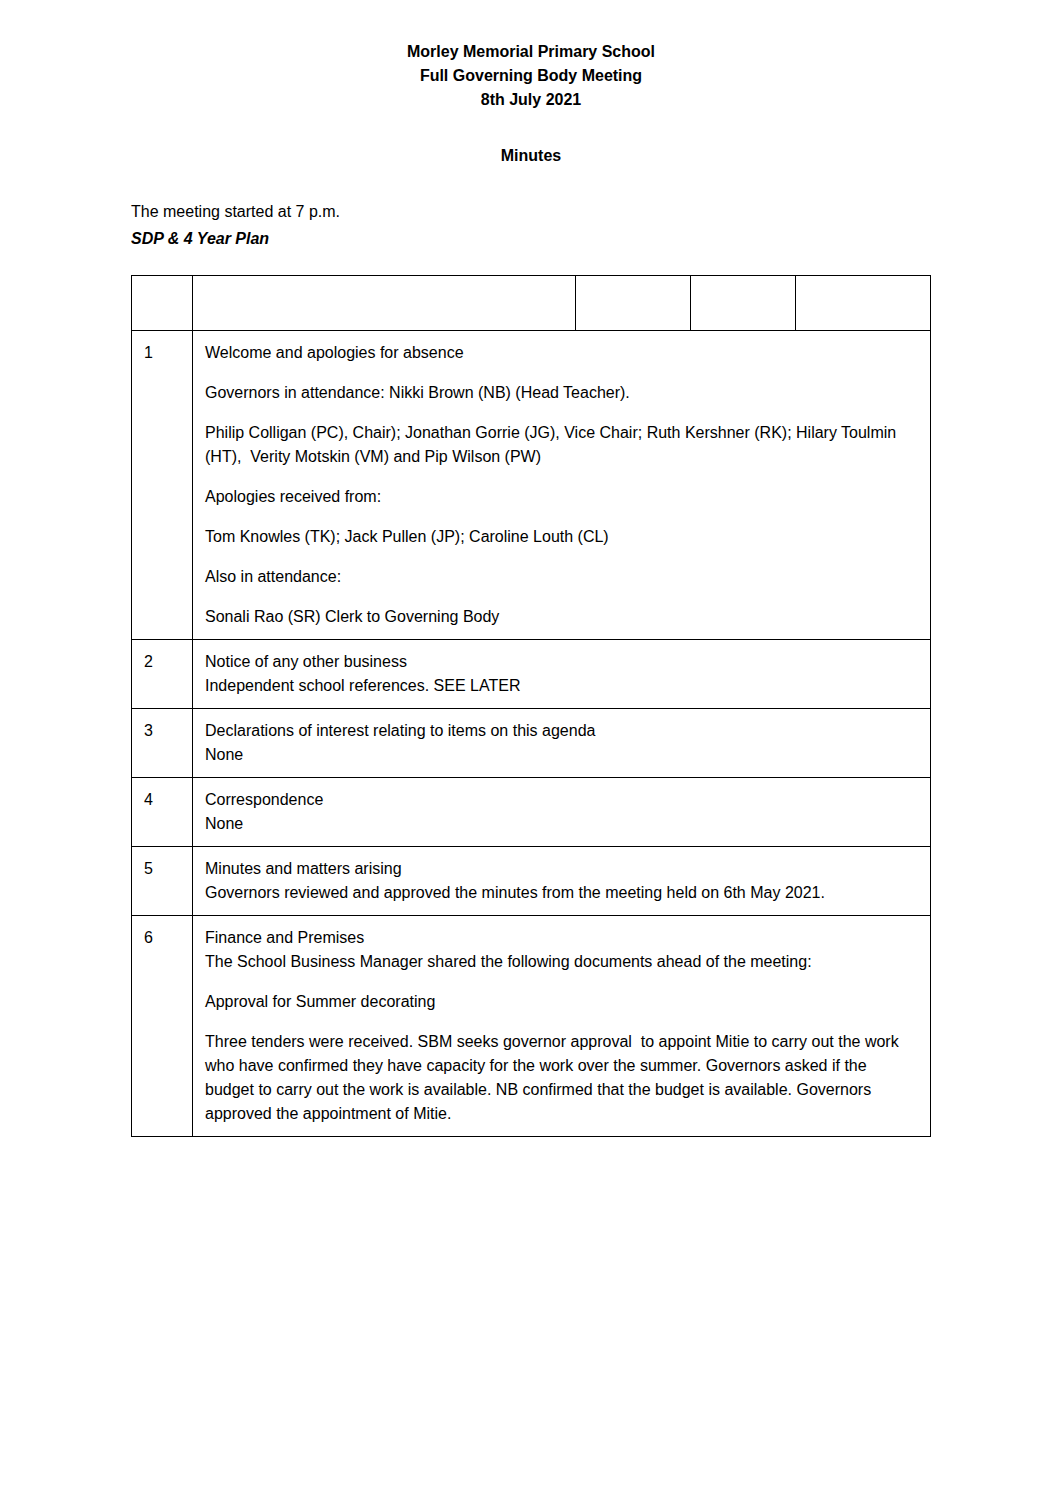Morley Memorial Primary School
Full Governing Body Meeting
8th July 2021
Minutes
The meeting started at 7 p.m.
SDP & 4 Year Plan
| 1 | Welcome and apologies for absence Governors in attendance: Nikki Brown (NB) (Head Teacher). Philip Colligan (PC), Chair); Jonathan Gorrie (JG), Vice Chair; Ruth Kershner (RK); Hilary Toulmin (HT), Verity Motskin (VM) and Pip Wilson (PW) Apologies received from: Tom Knowles (TK); Jack Pullen (JP); Caroline Louth (CL) Also in attendance: Sonali Rao (SR) Clerk to Governing Body |
| 2 | Notice of any other business Independent school references. SEE LATER |
| 3 | Declarations of interest relating to items on this agenda None |
| 4 | Correspondence None |
| 5 | Minutes and matters arising Governors reviewed and approved the minutes from the meeting held on 6th May 2021. |
| 6 | Finance and Premises The School Business Manager shared the following documents ahead of the meeting: Approval for Summer decorating Three tenders were received. SBM seeks governor approval to appoint Mitie to carry out the work who have confirmed they have capacity for the work over the summer. Governors asked if the budget to carry out the work is available. NB confirmed that the budget is available. Governors approved the appointment of Mitie. |